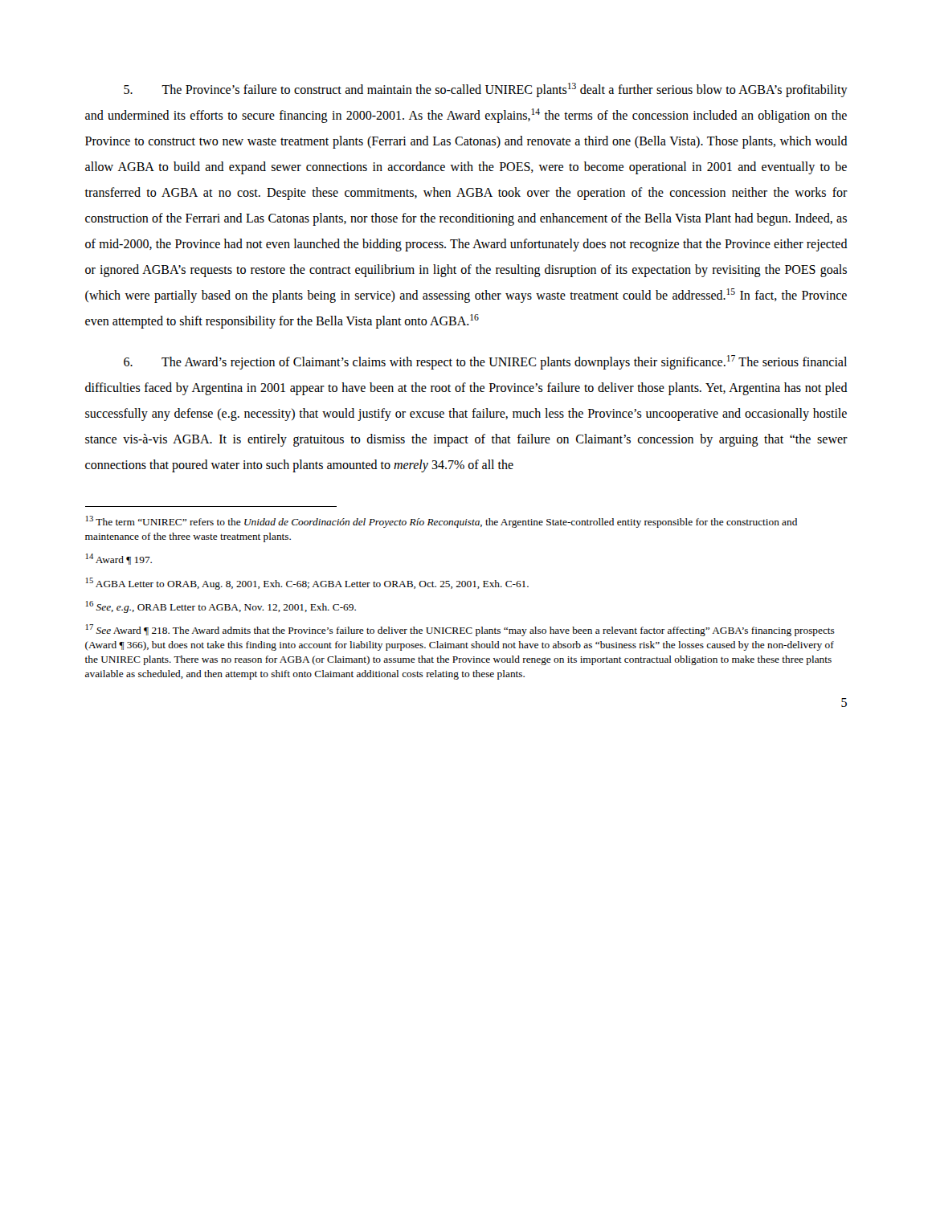5. The Province’s failure to construct and maintain the so-called UNIREC plants13 dealt a further serious blow to AGBA’s profitability and undermined its efforts to secure financing in 2000-2001. As the Award explains,14 the terms of the concession included an obligation on the Province to construct two new waste treatment plants (Ferrari and Las Catonas) and renovate a third one (Bella Vista). Those plants, which would allow AGBA to build and expand sewer connections in accordance with the POES, were to become operational in 2001 and eventually to be transferred to AGBA at no cost. Despite these commitments, when AGBA took over the operation of the concession neither the works for construction of the Ferrari and Las Catonas plants, nor those for the reconditioning and enhancement of the Bella Vista Plant had begun. Indeed, as of mid-2000, the Province had not even launched the bidding process. The Award unfortunately does not recognize that the Province either rejected or ignored AGBA’s requests to restore the contract equilibrium in light of the resulting disruption of its expectation by revisiting the POES goals (which were partially based on the plants being in service) and assessing other ways waste treatment could be addressed.15 In fact, the Province even attempted to shift responsibility for the Bella Vista plant onto AGBA.16
6. The Award’s rejection of Claimant’s claims with respect to the UNIREC plants downplays their significance.17 The serious financial difficulties faced by Argentina in 2001 appear to have been at the root of the Province’s failure to deliver those plants. Yet, Argentina has not pled successfully any defense (e.g. necessity) that would justify or excuse that failure, much less the Province’s uncooperative and occasionally hostile stance vis-à-vis AGBA. It is entirely gratuitous to dismiss the impact of that failure on Claimant’s concession by arguing that “the sewer connections that poured water into such plants amounted to merely 34.7% of all the
13 The term “UNIREC” refers to the Unidad de Coordinación del Proyecto Río Reconquista, the Argentine State-controlled entity responsible for the construction and maintenance of the three waste treatment plants.
14 Award ¶ 197.
15 AGBA Letter to ORAB, Aug. 8, 2001, Exh. C-68; AGBA Letter to ORAB, Oct. 25, 2001, Exh. C-61.
16 See, e.g., ORAB Letter to AGBA, Nov. 12, 2001, Exh. C-69.
17 See Award ¶ 218. The Award admits that the Province’s failure to deliver the UNICREC plants “may also have been a relevant factor affecting” AGBA’s financing prospects (Award ¶ 366), but does not take this finding into account for liability purposes. Claimant should not have to absorb as “business risk” the losses caused by the non-delivery of the UNIREC plants. There was no reason for AGBA (or Claimant) to assume that the Province would renege on its important contractual obligation to make these three plants available as scheduled, and then attempt to shift onto Claimant additional costs relating to these plants.
5